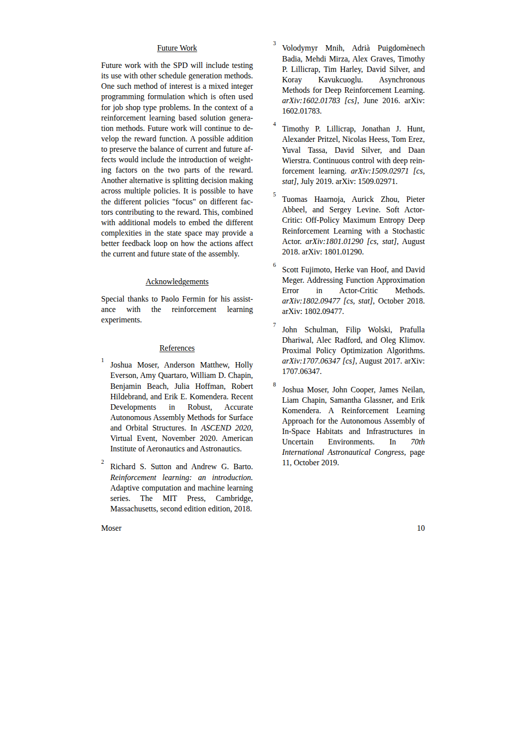Future Work
Future work with the SPD will include testing its use with other schedule generation methods. One such method of interest is a mixed integer programming formulation which is often used for job shop type problems. In the context of a reinforcement learning based solution generation methods. Future work will continue to develop the reward function. A possible addition to preserve the balance of current and future affects would include the introduction of weighting factors on the two parts of the reward. Another alternative is splitting decision making across multiple policies. It is possible to have the different policies "focus" on different factors contributing to the reward. This, combined with additional models to embed the different complexities in the state space may provide a better feedback loop on how the actions affect the current and future state of the assembly.
Acknowledgements
Special thanks to Paolo Fermin for his assistance with the reinforcement learning experiments.
References
Joshua Moser, Anderson Matthew, Holly Everson, Amy Quartaro, William D. Chapin, Benjamin Beach, Julia Hoffman, Robert Hildebrand, and Erik E. Komendera. Recent Developments in Robust, Accurate Autonomous Assembly Methods for Surface and Orbital Structures. In ASCEND 2020, Virtual Event, November 2020. American Institute of Aeronautics and Astronautics.
Richard S. Sutton and Andrew G. Barto. Reinforcement learning: an introduction. Adaptive computation and machine learning series. The MIT Press, Cambridge, Massachusetts, second edition edition, 2018.
Volodymyr Mnih, Adrià Puigdomènech Badia, Mehdi Mirza, Alex Graves, Timothy P. Lillicrap, Tim Harley, David Silver, and Koray Kavukcuoglu. Asynchronous Methods for Deep Reinforcement Learning. arXiv:1602.01783 [cs], June 2016. arXiv: 1602.01783.
Timothy P. Lillicrap, Jonathan J. Hunt, Alexander Pritzel, Nicolas Heess, Tom Erez, Yuval Tassa, David Silver, and Daan Wierstra. Continuous control with deep reinforcement learning. arXiv:1509.02971 [cs, stat], July 2019. arXiv: 1509.02971.
Tuomas Haarnoja, Aurick Zhou, Pieter Abbeel, and Sergey Levine. Soft Actor-Critic: Off-Policy Maximum Entropy Deep Reinforcement Learning with a Stochastic Actor. arXiv:1801.01290 [cs, stat], August 2018. arXiv: 1801.01290.
Scott Fujimoto, Herke van Hoof, and David Meger. Addressing Function Approximation Error in Actor-Critic Methods. arXiv:1802.09477 [cs, stat], October 2018. arXiv: 1802.09477.
John Schulman, Filip Wolski, Prafulla Dhariwal, Alec Radford, and Oleg Klimov. Proximal Policy Optimization Algorithms. arXiv:1707.06347 [cs], August 2017. arXiv: 1707.06347.
Joshua Moser, John Cooper, James Neilan, Liam Chapin, Samantha Glassner, and Erik Komendera. A Reinforcement Learning Approach for the Autonomous Assembly of In-Space Habitats and Infrastructures in Uncertain Environments. In 70th International Astronautical Congress, page 11, October 2019.
Moser
10